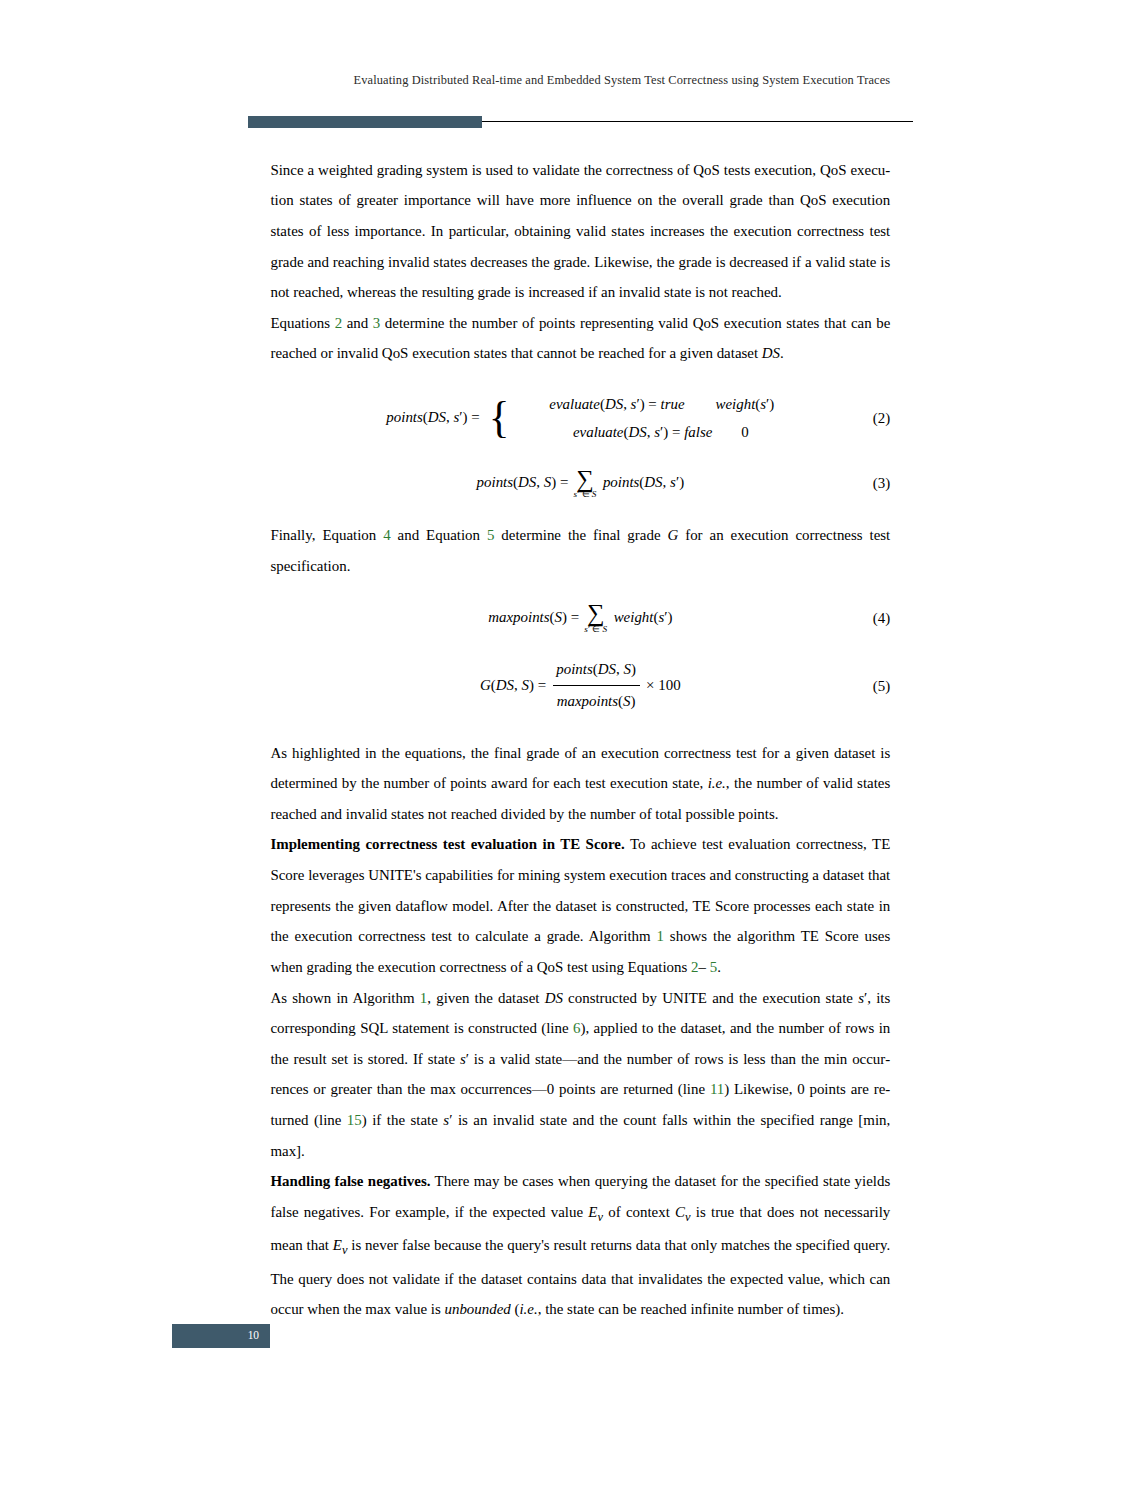Evaluating Distributed Real-time and Embedded System Test Correctness using System Execution Traces
Since a weighted grading system is used to validate the correctness of QoS tests execution, QoS execution states of greater importance will have more influence on the overall grade than QoS execution states of less importance. In particular, obtaining valid states increases the execution correctness test grade and reaching invalid states decreases the grade. Likewise, the grade is decreased if a valid state is not reached, whereas the resulting grade is increased if an invalid state is not reached.
Equations 2 and 3 determine the number of points representing valid QoS execution states that can be reached or invalid QoS execution states that cannot be reached for a given dataset DS.
points(DS, s′) = { evaluate(DS, s′) = true weight(s′) evaluate(DS, s′) = false 0
(2)
points(DS, S) = ∑s′ ∈ S points(DS, s′)
(3)
Finally, Equation 4 and Equation 5 determine the final grade G for an execution correctness test specification.
maxpoints(S) = ∑s′ ∈ S weight(s′)
(4)
G(DS, S) = points(DS, S) maxpoints(S) × 100
(5)
As highlighted in the equations, the final grade of an execution correctness test for a given dataset is determined by the number of points award for each test execution state, i.e., the number of valid states reached and invalid states not reached divided by the number of total possible points.
Implementing correctness test evaluation in TE Score. To achieve test evaluation correctness, TE Score leverages UNITE's capabilities for mining system execution traces and constructing a dataset that represents the given dataflow model. After the dataset is constructed, TE Score processes each state in the execution correctness test to calculate a grade. Algorithm 1 shows the algorithm TE Score uses when grading the execution correctness of a QoS test using Equations 2– 5.
As shown in Algorithm 1, given the dataset DS constructed by UNITE and the execution state s′, its corresponding SQL statement is constructed (line 6), applied to the dataset, and the number of rows in the result set is stored. If state s′ is a valid state—and the number of rows is less than the min occurrences or greater than the max occurrences—0 points are returned (line 11) Likewise, 0 points are returned (line 15) if the state s′ is an invalid state and the count falls within the specified range [min, max].
Handling false negatives. There may be cases when querying the dataset for the specified state yields false negatives. For example, if the expected value Ev of context Cv is true that does not necessarily mean that Ev is never false because the query's result returns data that only matches the specified query. The query does not validate if the dataset contains data that invalidates the expected value, which can occur when the max value is unbounded (i.e., the state can be reached infinite number of times).
10